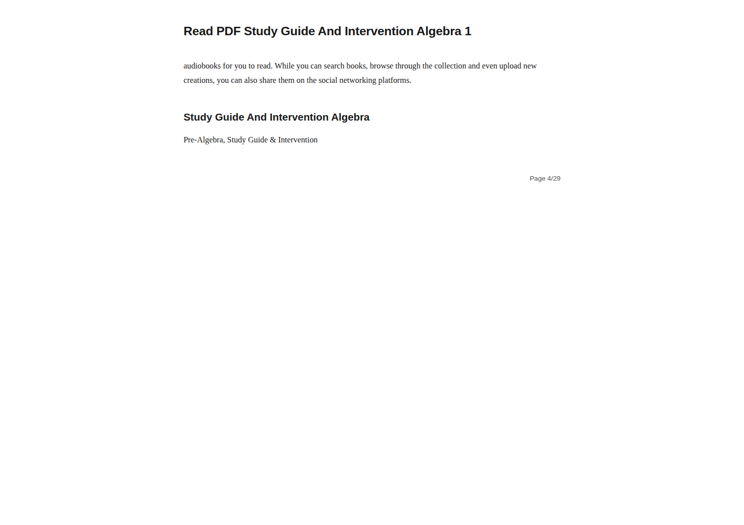Read PDF Study Guide And Intervention Algebra 1
audiobooks for you to read. While you can search books, browse through the collection and even upload new creations, you can also share them on the social networking platforms.
Study Guide And Intervention Algebra
Pre-Algebra, Study Guide & Intervention
Page 4/29